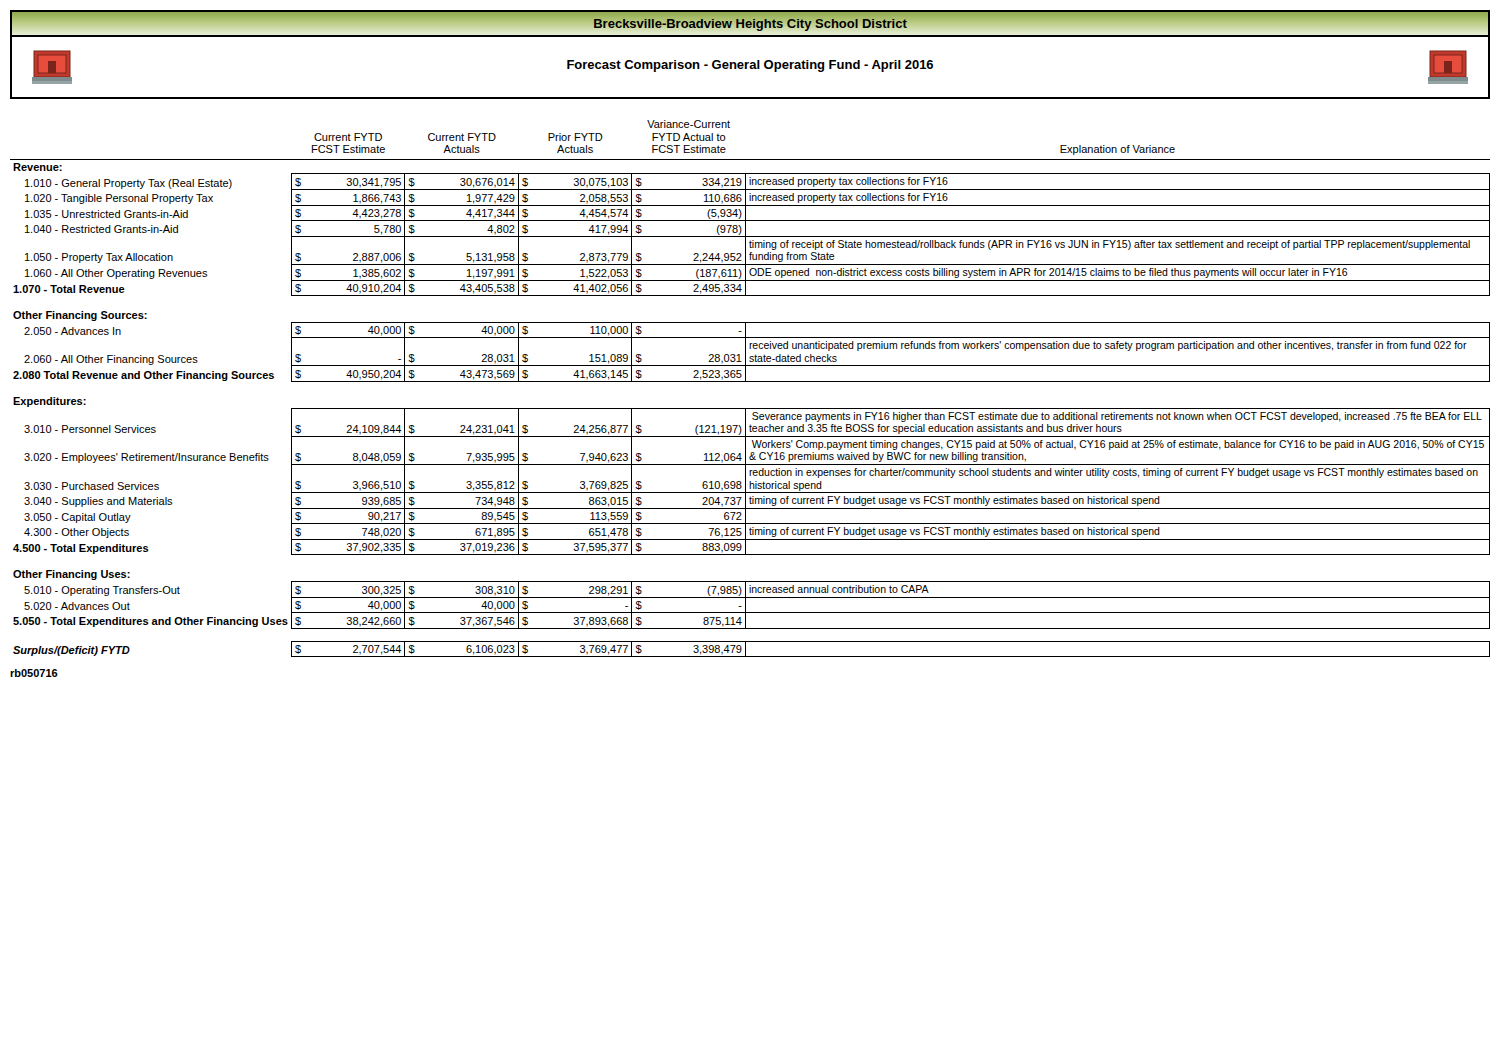Brecksville-Broadview Heights City School District
Forecast Comparison - General Operating Fund - April 2016
| | Current FYTD FCST Estimate | Current FYTD Actuals | Prior FYTD Actuals | Variance-Current FYTD Actual to FCST Estimate | Explanation of Variance |
| Revenue: | |
| 1.010 - General Property Tax (Real Estate) | $ | 30,341,795 | $ | 30,676,014 | $ | 30,075,103 | $ | 334,219 | increased property tax collections for FY16 |
| 1.020 - Tangible Personal Property Tax | $ | 1,866,743 | $ | 1,977,429 | $ | 2,058,553 | $ | 110,686 | increased property tax collections for FY16 |
| 1.035 - Unrestricted Grants-in-Aid | $ | 4,423,278 | $ | 4,417,344 | $ | 4,454,574 | $ | (5,934) | |
| 1.040 - Restricted Grants-in-Aid | $ | 5,780 | $ | 4,802 | $ | 417,994 | $ | (978) | |
| 1.050 - Property Tax Allocation | $ | 2,887,006 | $ | 5,131,958 | $ | 2,873,779 | $ | 2,244,952 | timing of receipt of State homestead/rollback funds (APR in FY16 vs JUN in FY15) after tax settlement and receipt of partial TPP replacement/supplemental funding from State |
| 1.060 - All Other Operating Revenues | $ | 1,385,602 | $ | 1,197,991 | $ | 1,522,053 | $ | (187,611) | ODE opened non-district excess costs billing system in APR for 2014/15 claims to be filed thus payments will occur later in FY16 |
| 1.070 - Total Revenue | $ | 40,910,204 | $ | 43,405,538 | $ | 41,402,056 | $ | 2,495,334 | |
| Other Financing Sources: | |
| 2.050 - Advances In | $ | 40,000 | $ | 40,000 | $ | 110,000 | $ | - | |
| 2.060 - All Other Financing Sources | $ | - | $ | 28,031 | $ | 151,089 | $ | 28,031 | received unanticipated premium refunds from workers' compensation due to safety program participation and other incentives, transfer in from fund 022 for state-dated checks |
| 2.080 Total Revenue and Other Financing Sources | $ | 40,950,204 | $ | 43,473,569 | $ | 41,663,145 | $ | 2,523,365 | |
| Expenditures: | |
| 3.010 - Personnel Services | $ | 24,109,844 | $ | 24,231,041 | $ | 24,256,877 | $ | (121,197) | Severance payments in FY16 higher than FCST estimate due to additional retirements not known when OCT FCST developed, increased .75 fte BEA for ELL teacher and 3.35 fte BOSS for special education assistants and bus driver hours |
| 3.020 - Employees' Retirement/Insurance Benefits | $ | 8,048,059 | $ | 7,935,995 | $ | 7,940,623 | $ | 112,064 | Workers' Comp.payment timing changes, CY15 paid at 50% of actual, CY16 paid at 25% of estimate, balance for CY16 to be paid in AUG 2016, 50% of CY15 & CY16 premiums waived by BWC for new billing transition, |
| 3.030 - Purchased Services | $ | 3,966,510 | $ | 3,355,812 | $ | 3,769,825 | $ | 610,698 | reduction in expenses for charter/community school students and winter utility costs, timing of current FY budget usage vs FCST monthly estimates based on historical spend |
| 3.040 - Supplies and Materials | $ | 939,685 | $ | 734,948 | $ | 863,015 | $ | 204,737 | timing of current FY budget usage vs FCST monthly estimates based on historical spend |
| 3.050 - Capital Outlay | $ | 90,217 | $ | 89,545 | $ | 113,559 | $ | 672 | |
| 4.300 - Other Objects | $ | 748,020 | $ | 671,895 | $ | 651,478 | $ | 76,125 | timing of current FY budget usage vs FCST monthly estimates based on historical spend |
| 4.500 - Total Expenditures | $ | 37,902,335 | $ | 37,019,236 | $ | 37,595,377 | $ | 883,099 | |
| Other Financing Uses: | |
| 5.010 - Operating Transfers-Out | $ | 300,325 | $ | 308,310 | $ | 298,291 | $ | (7,985) | increased annual contribution to CAPA |
| 5.020 - Advances Out | $ | 40,000 | $ | 40,000 | $ | - | $ | - | |
| 5.050 - Total Expenditures and Other Financing Uses | $ | 38,242,660 | $ | 37,367,546 | $ | 37,893,668 | $ | 875,114 | |
| Surplus/(Deficit) FYTD | $ | 2,707,544 | $ | 6,106,023 | $ | 3,769,477 | $ | 3,398,479 | |
rb050716